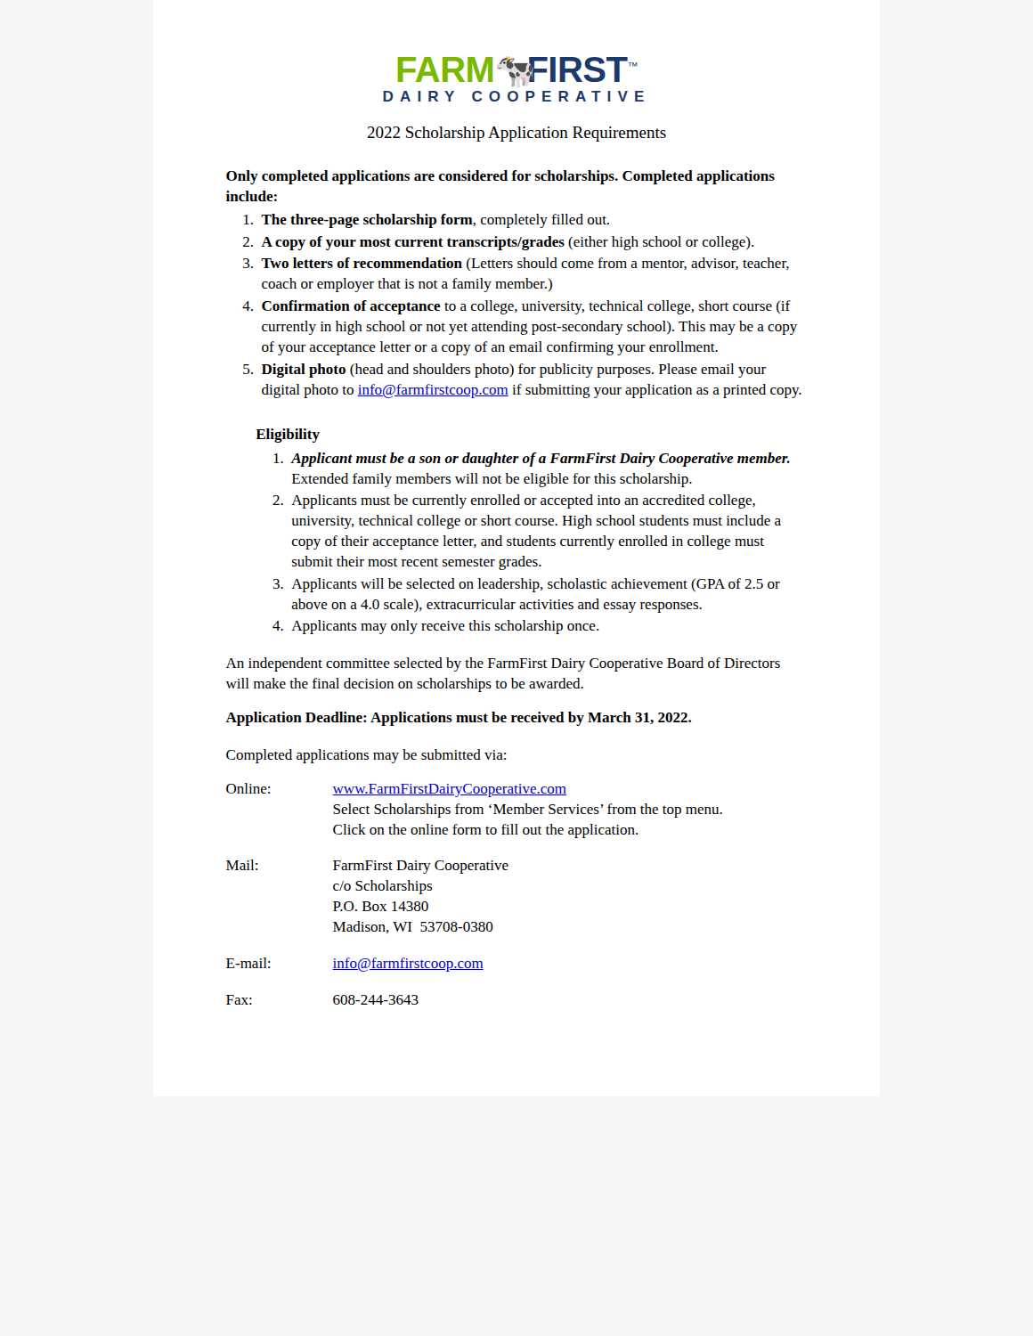FARM🐄FIRST™
DAIRY COOPERATIVE
2022 Scholarship Application Requirements
Only completed applications are considered for scholarships. Completed applications include:
The three-page scholarship form, completely filled out.
A copy of your most current transcripts/grades (either high school or college).
Two letters of recommendation (Letters should come from a mentor, advisor, teacher, coach or employer that is not a family member.)
Confirmation of acceptance to a college, university, technical college, short course (if currently in high school or not yet attending post-secondary school). This may be a copy of your acceptance letter or a copy of an email confirming your enrollment.
Digital photo (head and shoulders photo) for publicity purposes. Please email your digital photo to info@farmfirstcoop.com if submitting your application as a printed copy.
Eligibility
Applicant must be a son or daughter of a FarmFirst Dairy Cooperative member. Extended family members will not be eligible for this scholarship.
Applicants must be currently enrolled or accepted into an accredited college, university, technical college or short course. High school students must include a copy of their acceptance letter, and students currently enrolled in college must submit their most recent semester grades.
Applicants will be selected on leadership, scholastic achievement (GPA of 2.5 or above on a 4.0 scale), extracurricular activities and essay responses.
Applicants may only receive this scholarship once.
An independent committee selected by the FarmFirst Dairy Cooperative Board of Directors will make the final decision on scholarships to be awarded.
Application Deadline: Applications must be received by March 31, 2022.
Completed applications may be submitted via:
| Online: | www.FarmFirstDairyCooperative.com Select Scholarships from ‘Member Services’ from the top menu. Click on the online form to fill out the application. |
| Mail: | FarmFirst Dairy Cooperative c/o Scholarships P.O. Box 14380 Madison, WI 53708-0380 |
| E-mail: | info@farmfirstcoop.com |
| Fax: | 608-244-3643 |